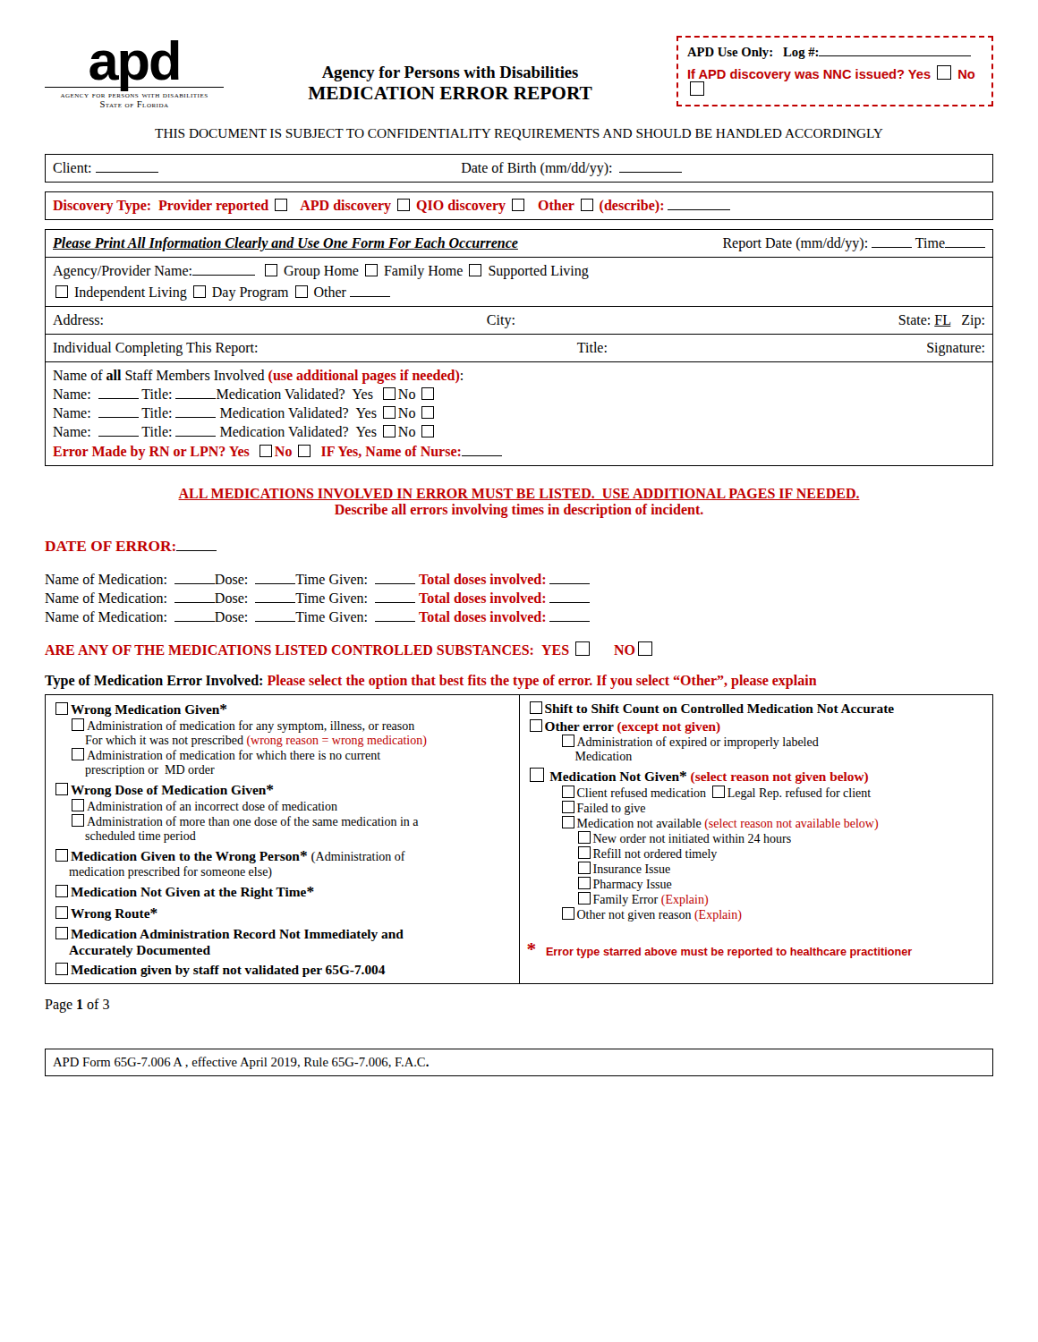apd
agency for persons with disabilities
State of Florida
Agency for Persons with Disabilities
MEDICATION ERROR REPORT
APD Use Only: Log #:
If APD discovery was NNC issued? Yes No
THIS DOCUMENT IS SUBJECT TO CONFIDENTIALITY REQUIREMENTS AND SHOULD BE HANDLED ACCORDINGLY
Client:
Date of Birth (mm/dd/yy):
Discovery Type: Provider reported APD discovery QIO discovery Other (describe):
Please Print All Information Clearly and Use One Form For Each Occurrence
Report Date (mm/dd/yy): Time
Agency/Provider Name: Group Home Family Home Supported Living
Independent Living Day Program Other
Address:
City:
State: FL Zip:
Individual Completing This Report:
Title:
Signature:
Name of all Staff Members Involved (use additional pages if needed):
Name: Title: Medication Validated? Yes No
Name: Title: Medication Validated? Yes No
Name: Title: Medication Validated? Yes No
Error Made by RN or LPN? Yes No IF Yes, Name of Nurse:
ALL MEDICATIONS INVOLVED IN ERROR MUST BE LISTED. USE ADDITIONAL PAGES IF NEEDED.
Describe all errors involving times in description of incident.
DATE OF ERROR:
Name of Medication: Dose: Time Given: Total doses involved:
Name of Medication: Dose: Time Given: Total doses involved:
Name of Medication: Dose: Time Given: Total doses involved:
ARE ANY OF THE MEDICATIONS LISTED CONTROLLED SUBSTANCES: YES NO
Type of Medication Error Involved: Please select the option that best fits the type of error. If you select “Other”, please explain
| Wrong Medication Given * Administration of medication for any symptom, illness, or reason For which it was not prescribed (wrong reason = wrong medication) Administration of medication for which there is no current prescription or MD order Wrong Dose of Medication Given * Administration of an incorrect dose of medication Administration of more than one dose of the same medication in a scheduled time period Medication Given to the Wrong Person * ( Administration of medication prescribed for someone else) Medication Not Given at the Right Time * Wrong Route * Medication Administration Record Not Immediately and Accurately Documented Medication given by staff not validated per 65G-7.004 | Shift to Shift Count on Controlled Medication Not Accurate Other error (except not given) Administration of expired or improperly labeled Medication Medication Not Given * (select reason not given below) Client refused medication Legal Rep. refused for client Failed to give Medication not available (select reason not available below) New order not initiated within 24 hours Refill not ordered timely Insurance Issue Pharmacy Issue Family Error (Explain) Other not given reason (Explain) * Error type starred above must be reported to healthcare practitioner |
Page 1 of 3
APD Form 65G-7.006 A , effective April 2019, Rule 65G-7.006, F.A.C.